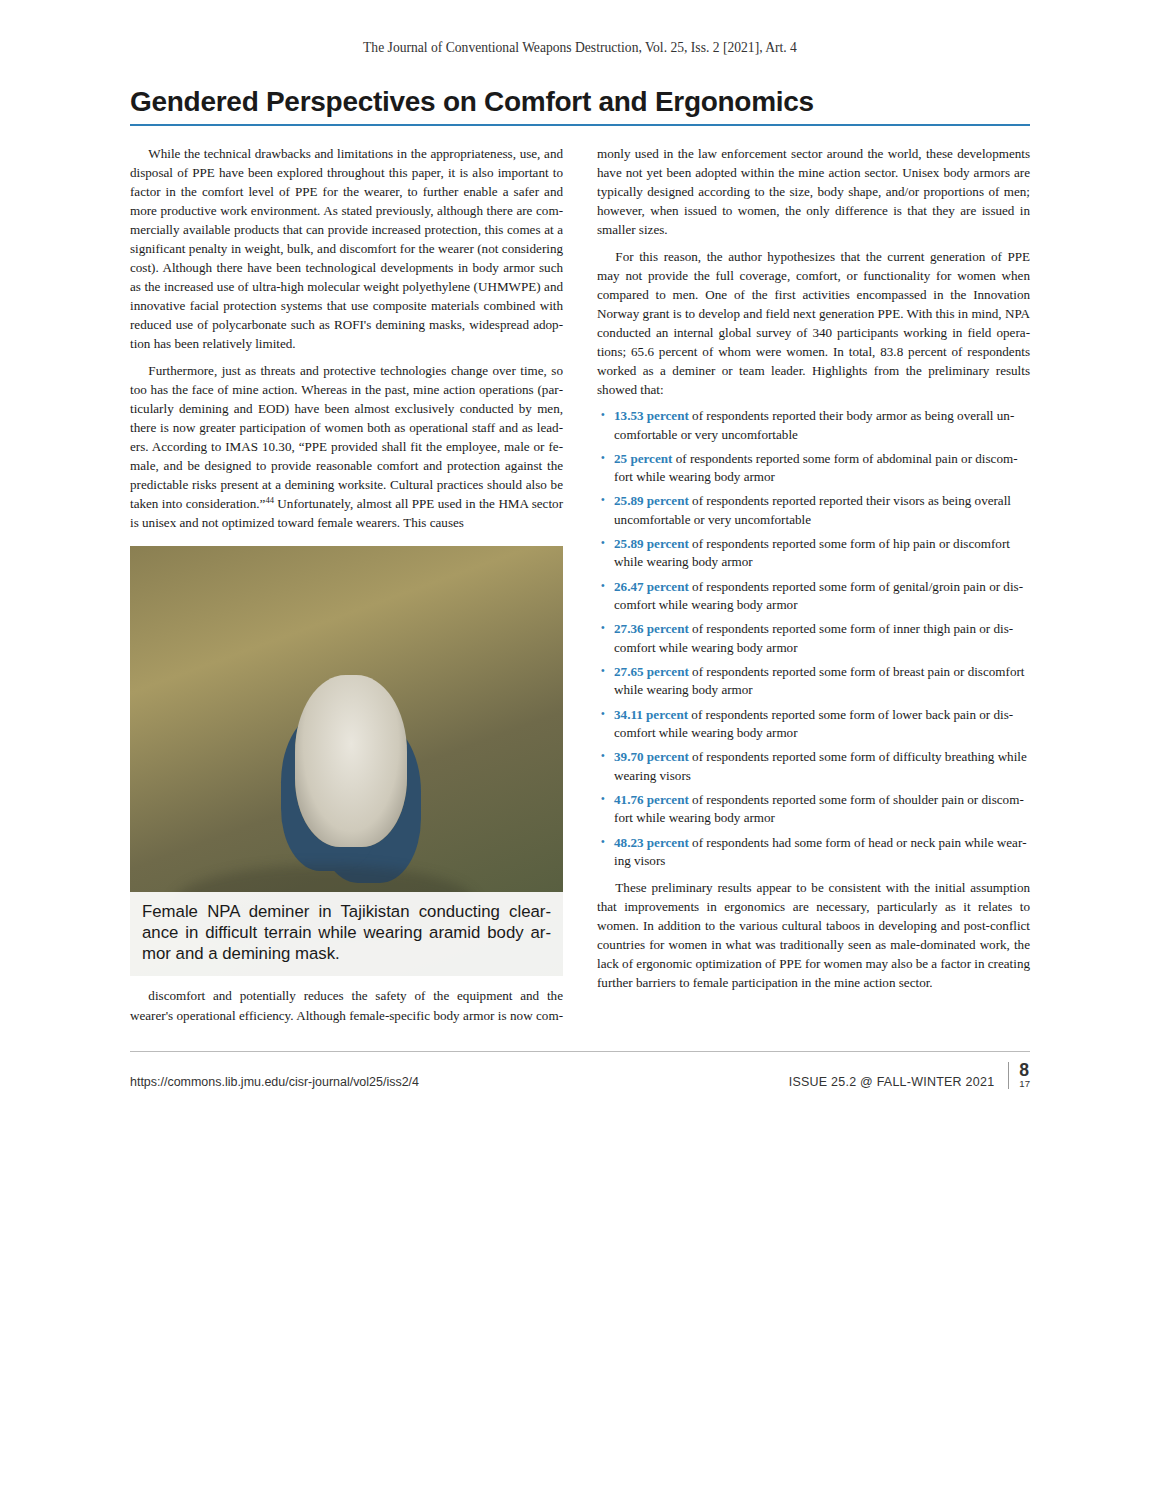The Journal of Conventional Weapons Destruction, Vol. 25, Iss. 2 [2021], Art. 4
Gendered Perspectives on Comfort and Ergonomics
While the technical drawbacks and limitations in the appropriateness, use, and disposal of PPE have been explored throughout this paper, it is also important to factor in the comfort level of PPE for the wearer, to further enable a safer and more productive work environment. As stated previously, although there are commercially available products that can provide increased protection, this comes at a significant penalty in weight, bulk, and discomfort for the wearer (not considering cost). Although there have been technological developments in body armor such as the increased use of ultra-high molecular weight polyethylene (UHMWPE) and innovative facial protection systems that use composite materials combined with reduced use of polycarbonate such as ROFI's demining masks, widespread adoption has been relatively limited.
Furthermore, just as threats and protective technologies change over time, so too has the face of mine action. Whereas in the past, mine action operations (particularly demining and EOD) have been almost exclusively conducted by men, there is now greater participation of women both as operational staff and as leaders. According to IMAS 10.30, “PPE provided shall fit the employee, male or female, and be designed to provide reasonable comfort and protection against the predictable risks present at a demining worksite. Cultural practices should also be taken into consideration.”44 Unfortunately, almost all PPE used in the HMA sector is unisex and not optimized toward female wearers. This causes
Female NPA deminer in Tajikistan conducting clearance in difficult terrain while wearing aramid body armor and a demining mask.
discomfort and potentially reduces the safety of the equipment and the wearer's operational efficiency. Although female-specific body armor is now commonly used in the law enforcement sector around the world, these developments have not yet been adopted within the mine action sector. Unisex body armors are typically designed according to the size, body shape, and/or proportions of men; however, when issued to women, the only difference is that they are issued in smaller sizes.
For this reason, the author hypothesizes that the current generation of PPE may not provide the full coverage, comfort, or functionality for women when compared to men. One of the first activities encompassed in the Innovation Norway grant is to develop and field next generation PPE. With this in mind, NPA conducted an internal global survey of 340 participants working in field operations; 65.6 percent of whom were women. In total, 83.8 percent of respondents worked as a deminer or team leader. Highlights from the preliminary results showed that:
13.53 percent of respondents reported their body armor as being overall uncomfortable or very uncomfortable
25 percent of respondents reported some form of abdominal pain or discomfort while wearing body armor
25.89 percent of respondents reported reported their visors as being overall uncomfortable or very uncomfortable
25.89 percent of respondents reported some form of hip pain or discomfort while wearing body armor
26.47 percent of respondents reported some form of genital/groin pain or discomfort while wearing body armor
27.36 percent of respondents reported some form of inner thigh pain or discomfort while wearing body armor
27.65 percent of respondents reported some form of breast pain or discomfort while wearing body armor
34.11 percent of respondents reported some form of lower back pain or discomfort while wearing body armor
39.70 percent of respondents reported some form of difficulty breathing while wearing visors
41.76 percent of respondents reported some form of shoulder pain or discomfort while wearing body armor
48.23 percent of respondents had some form of head or neck pain while wearing visors
These preliminary results appear to be consistent with the initial assumption that improvements in ergonomics are necessary, particularly as it relates to women. In addition to the various cultural taboos in developing and post-conflict countries for women in what was traditionally seen as male-dominated work, the lack of ergonomic optimization of PPE for women may also be a factor in creating further barriers to female participation in the mine action sector.
https://commons.lib.jmu.edu/cisr-journal/vol25/iss2/4
ISSUE 25.2 @ FALL-WINTER 2021
817